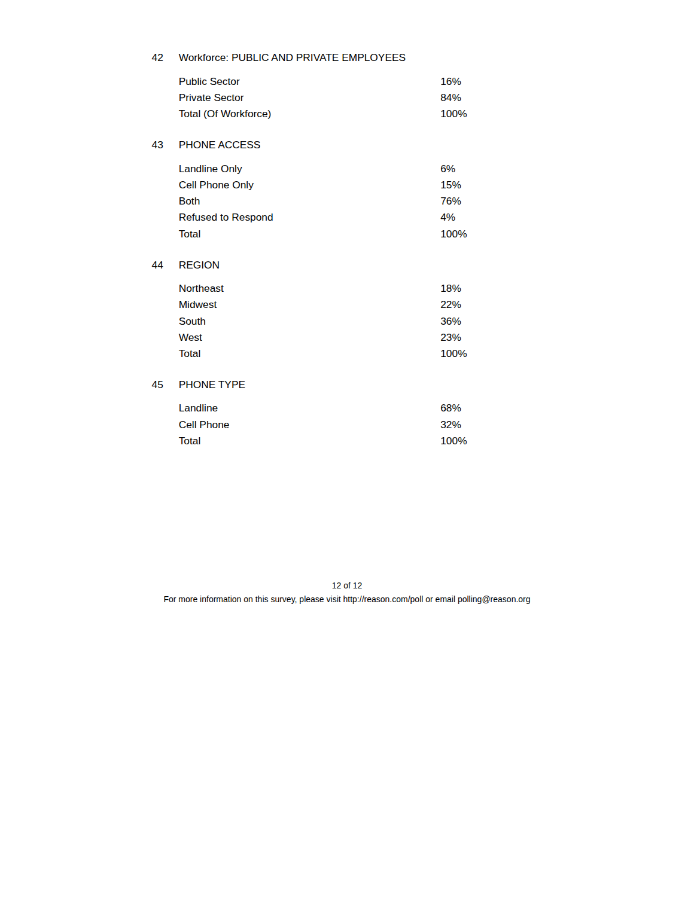42
Workforce: PUBLIC AND PRIVATE EMPLOYEES
| Public Sector | 16% |
| Private Sector | 84% |
| Total (Of Workforce) | 100% |
43
PHONE ACCESS
| Landline Only | 6% |
| Cell Phone Only | 15% |
| Both | 76% |
| Refused to Respond | 4% |
| Total | 100% |
44
REGION
| Northeast | 18% |
| Midwest | 22% |
| South | 36% |
| West | 23% |
| Total | 100% |
45
PHONE TYPE
| Landline | 68% |
| Cell Phone | 32% |
| Total | 100% |
12 of 12
For more information on this survey, please visit http://reason.com/poll or email polling@reason.org